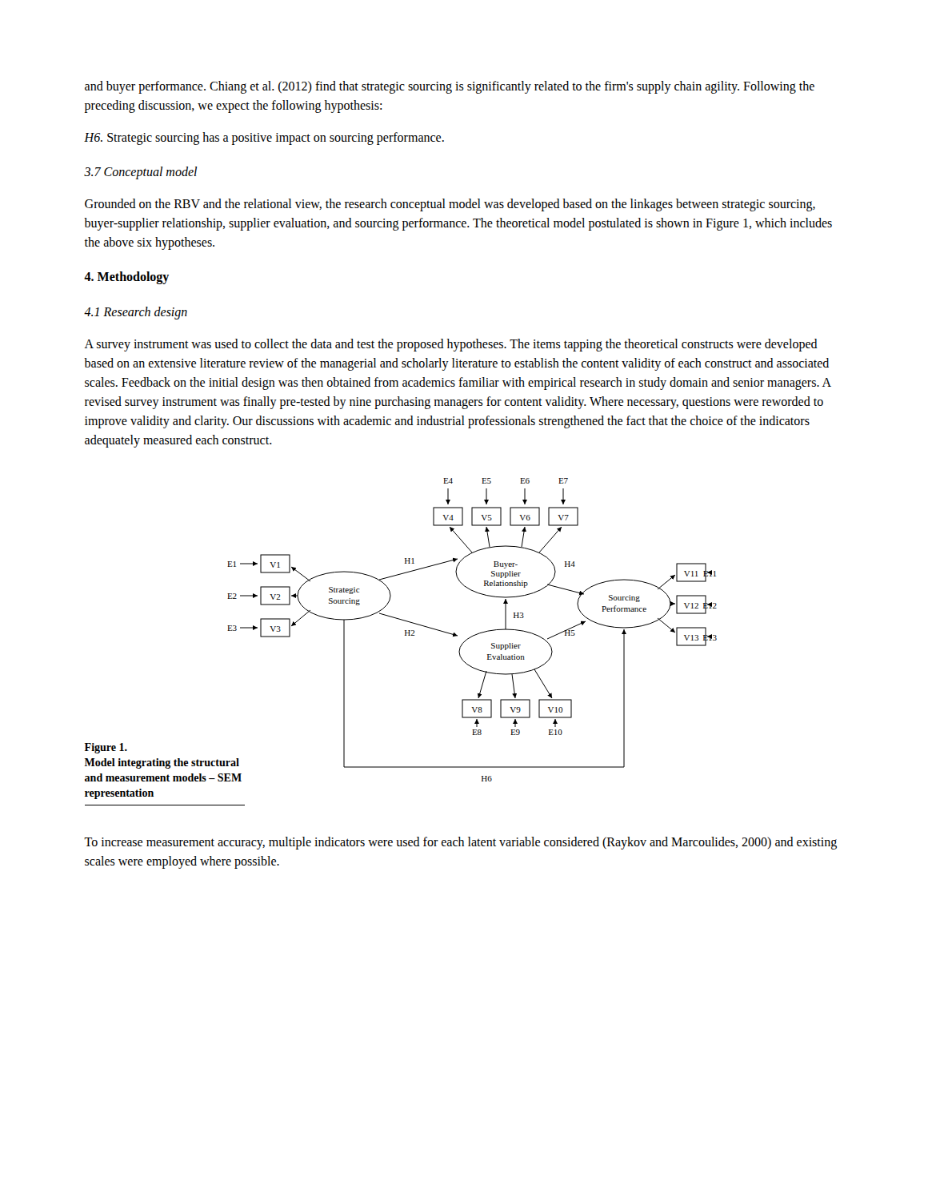and buyer performance. Chiang et al. (2012) find that strategic sourcing is significantly related to the firm's supply chain agility. Following the preceding discussion, we expect the following hypothesis:
H6. Strategic sourcing has a positive impact on sourcing performance.
3.7 Conceptual model
Grounded on the RBV and the relational view, the research conceptual model was developed based on the linkages between strategic sourcing, buyer-supplier relationship, supplier evaluation, and sourcing performance. The theoretical model postulated is shown in Figure 1, which includes the above six hypotheses.
4. Methodology
4.1 Research design
A survey instrument was used to collect the data and test the proposed hypotheses. The items tapping the theoretical constructs were developed based on an extensive literature review of the managerial and scholarly literature to establish the content validity of each construct and associated scales. Feedback on the initial design was then obtained from academics familiar with empirical research in study domain and senior managers. A revised survey instrument was finally pre-tested by nine purchasing managers for content validity. Where necessary, questions were reworded to improve validity and clarity. Our discussions with academic and industrial professionals strengthened the fact that the choice of the indicators adequately measured each construct.
E4 E5 E6 E7 V4 V5 V6 V7 Buyer- Supplier Relationship E1 E2 E3 V1 V2 V3 Strategic Sourcing H1 H2 Supplier Evaluation H3 Sourcing Performance H4 H5 V11 V12 V13 E11 E12 E13 V8 V9 V10 E8 E9 E10 H6
Figure 1. Model integrating the structural and measurement models – SEM representation
To increase measurement accuracy, multiple indicators were used for each latent variable considered (Raykov and Marcoulides, 2000) and existing scales were employed where possible.